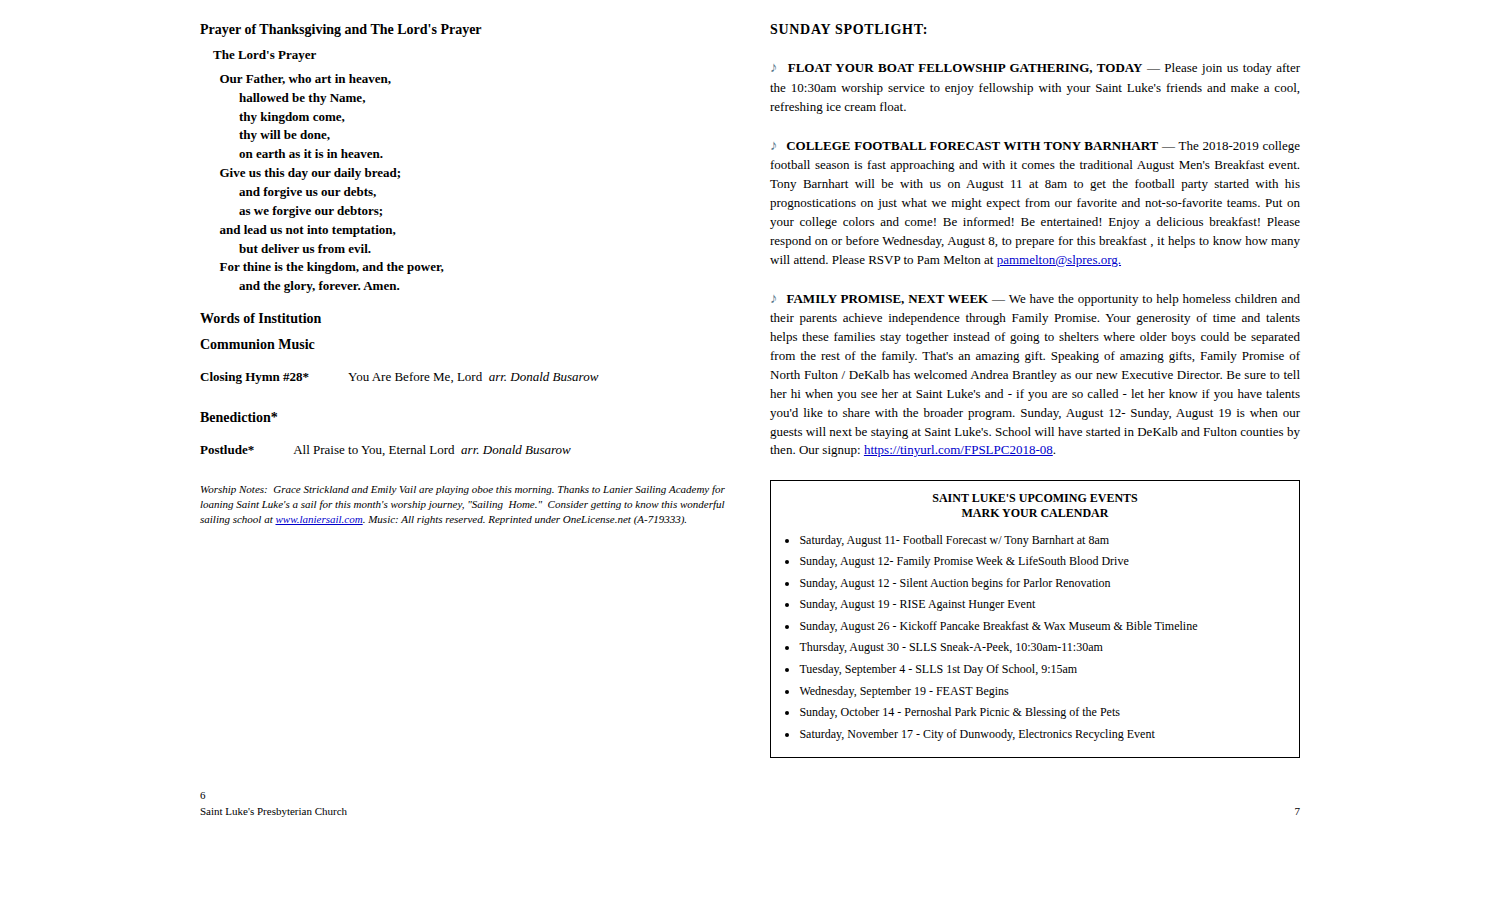Prayer of Thanksgiving and The Lord's Prayer
The Lord's Prayer
Our Father, who art in heaven,
hallowed be thy Name, thy kingdom come, thy will be done, on earth as it is in heaven. Give us this day our daily bread;
and forgive us our debts, as we forgive our debtors; and lead us not into temptation,
but deliver us from evil. For thine is the kingdom, and the power,
and the glory, forever. Amen.
Words of Institution
Communion Music
Closing Hymn #28* You Are Before Me, Lord arr. Donald Busarow
Benediction*
Postlude* All Praise to You, Eternal Lord arr. Donald Busarow
Worship Notes: Grace Strickland and Emily Vail are playing oboe this morning. Thanks to Lanier Sailing Academy for loaning Saint Luke's a sail for this month's worship journey, "Sailing Home." Consider getting to know this wonderful sailing school at www.laniersail.com. Music: All rights reserved. Reprinted under OneLicense.net (A-719333).
SUNDAY SPOTLIGHT:
♪ FLOAT YOUR BOAT FELLOWSHIP GATHERING, TODAY — Please join us today after the 10:30am worship service to enjoy fellowship with your Saint Luke's friends and make a cool, refreshing ice cream float.
♪ COLLEGE FOOTBALL FORECAST WITH TONY BARNHART — The 2018-2019 college football season is fast approaching and with it comes the traditional August Men's Breakfast event. Tony Barnhart will be with us on August 11 at 8am to get the football party started with his prognostications on just what we might expect from our favorite and not-so-favorite teams. Put on your college colors and come! Be informed! Be entertained! Enjoy a delicious breakfast! Please respond on or before Wednesday, August 8, to prepare for this breakfast , it helps to know how many will attend. Please RSVP to Pam Melton at pammelton@slpres.org.
♪ FAMILY PROMISE, NEXT WEEK — We have the opportunity to help homeless children and their parents achieve independence through Family Promise. Your generosity of time and talents helps these families stay together instead of going to shelters where older boys could be separated from the rest of the family. That's an amazing gift. Speaking of amazing gifts, Family Promise of North Fulton / DeKalb has welcomed Andrea Brantley as our new Executive Director. Be sure to tell her hi when you see her at Saint Luke's and - if you are so called - let her know if you have talents you'd like to share with the broader program. Sunday, August 12- Sunday, August 19 is when our guests will next be staying at Saint Luke's. School will have started in DeKalb and Fulton counties by then. Our signup: https://tinyurl.com/FPSLPC2018-08.
SAINT LUKE'S UPCOMING EVENTS
MARK YOUR CALENDAR
Saturday, August 11- Football Forecast w/ Tony Barnhart at 8am
Sunday, August 12- Family Promise Week & LifeSouth Blood Drive
Sunday, August 12 - Silent Auction begins for Parlor Renovation
Sunday, August 19 - RISE Against Hunger Event
Sunday, August 26 - Kickoff Pancake Breakfast & Wax Museum & Bible Timeline
Thursday, August 30 - SLLS Sneak-A-Peek, 10:30am-11:30am
Tuesday, September 4 - SLLS 1st Day Of School, 9:15am
Wednesday, September 19 - FEAST Begins
Sunday, October 14 - Pernoshal Park Picnic & Blessing of the Pets
Saturday, November 17 - City of Dunwoody, Electronics Recycling Event
6
Saint Luke's Presbyterian Church
7